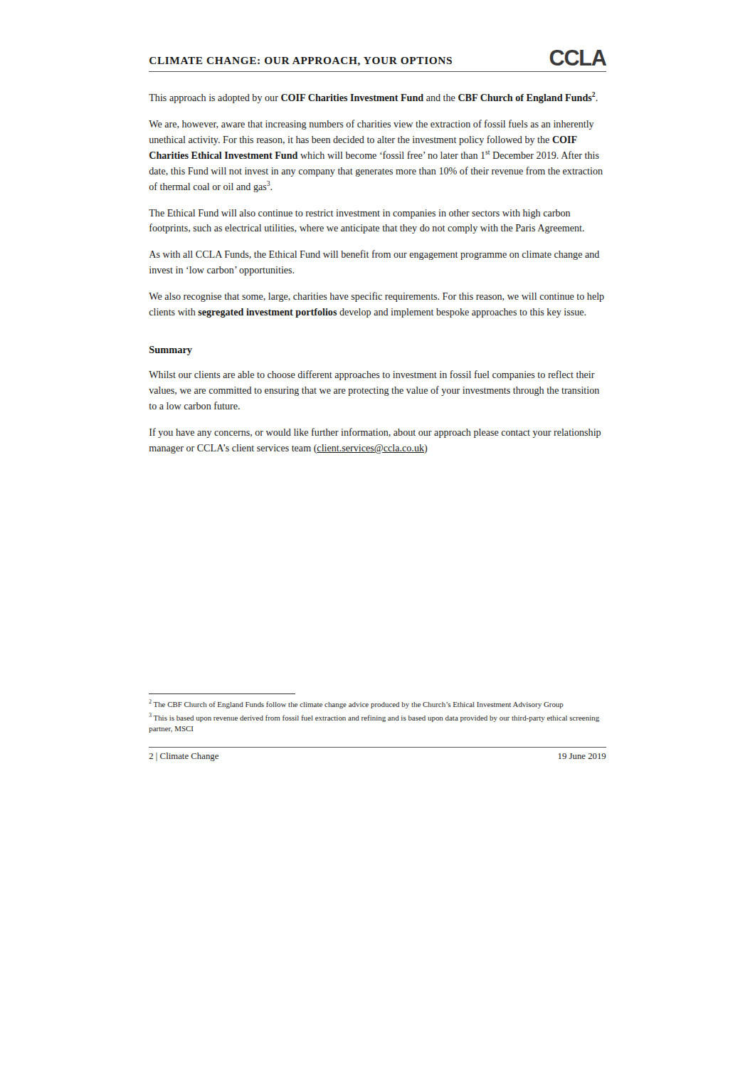Climate Change: Our Approach, Your Options
CCLA
This approach is adopted by our COIF Charities Investment Fund and the CBF Church of England Funds2.
We are, however, aware that increasing numbers of charities view the extraction of fossil fuels as an inherently unethical activity. For this reason, it has been decided to alter the investment policy followed by the COIF Charities Ethical Investment Fund which will become ‘fossil free’ no later than 1st December 2019. After this date, this Fund will not invest in any company that generates more than 10% of their revenue from the extraction of thermal coal or oil and gas3.
The Ethical Fund will also continue to restrict investment in companies in other sectors with high carbon footprints, such as electrical utilities, where we anticipate that they do not comply with the Paris Agreement.
As with all CCLA Funds, the Ethical Fund will benefit from our engagement programme on climate change and invest in ‘low carbon’ opportunities.
We also recognise that some, large, charities have specific requirements. For this reason, we will continue to help clients with segregated investment portfolios develop and implement bespoke approaches to this key issue.
Summary
Whilst our clients are able to choose different approaches to investment in fossil fuel companies to reflect their values, we are committed to ensuring that we are protecting the value of your investments through the transition to a low carbon future.
If you have any concerns, or would like further information, about our approach please contact your relationship manager or CCLA’s client services team (client.services@ccla.co.uk)
2 The CBF Church of England Funds follow the climate change advice produced by the Church’s Ethical Investment Advisory Group
3 This is based upon revenue derived from fossil fuel extraction and refining and is based upon data provided by our third-party ethical screening partner, MSCI
2 | Climate Change 19 June 2019